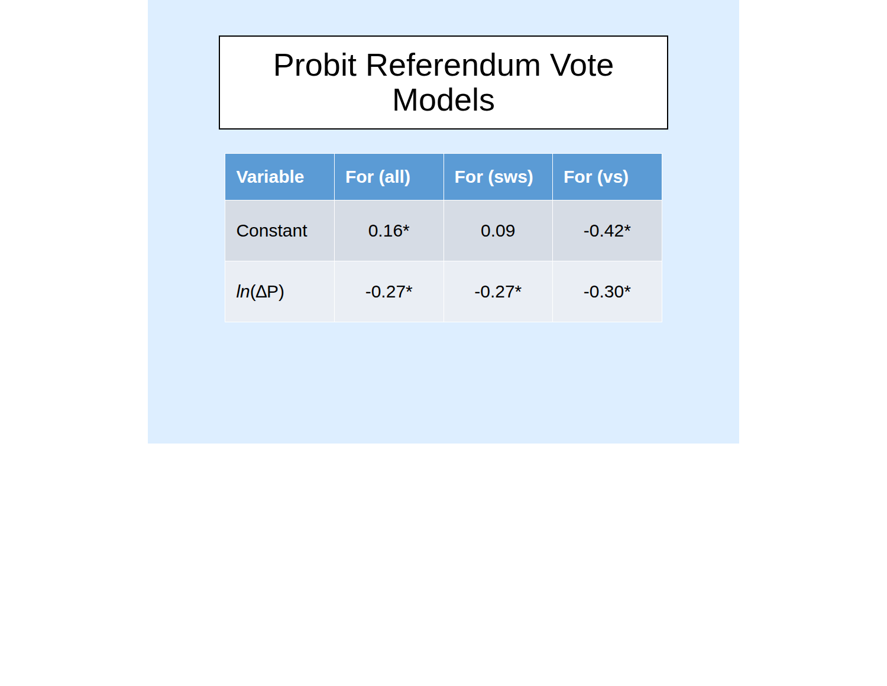Probit Referendum Vote Models
| Variable | For (all) | For (sws) | For (vs) |
| --- | --- | --- | --- |
| Constant | 0.16* | 0.09 | -0.42* |
| ln (∆P) | -0.27* | -0.27* | -0.30* |